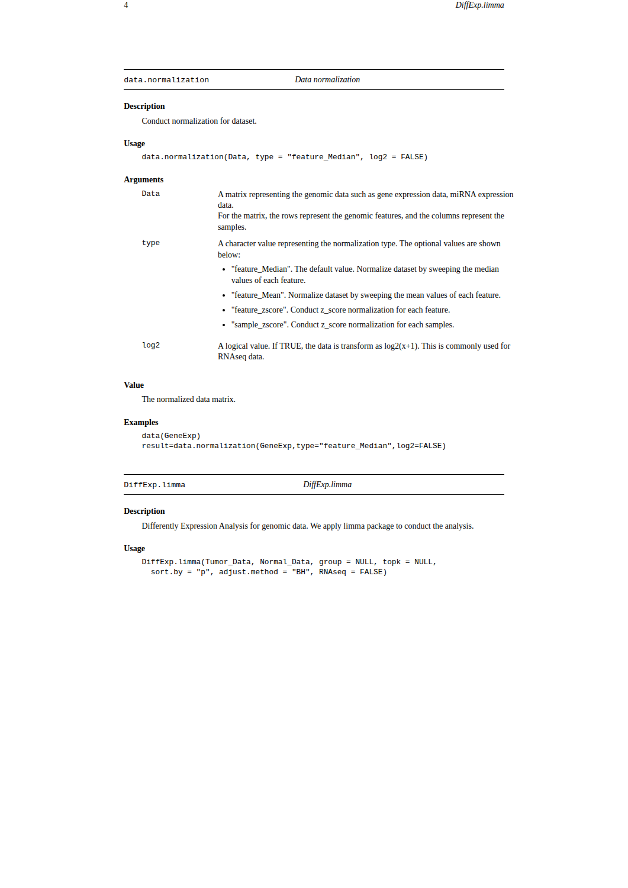4
DiffExp.limma
data.normalization
Data normalization
Description
Conduct normalization for dataset.
Usage
data.normalization(Data, type = "feature_Median", log2 = FALSE)
Arguments
| Data | A matrix representing the genomic data such as gene expression data, miRNA expression data. For the matrix, the rows represent the genomic features, and the columns represent the samples. |
| type | A character value representing the normalization type. The optional values are shown below: "feature_Median". The default value. Normalize dataset by sweeping the median values of each feature. "feature_Mean". Normalize dataset by sweeping the mean values of each feature. "feature_zscore". Conduct z_score normalization for each feature. "sample_zscore". Conduct z_score normalization for each samples. |
| log2 | A logical value. If TRUE, the data is transform as log2(x+1). This is commonly used for RNAseq data. |
Value
The normalized data matrix.
Examples
data(GeneExp)
result=data.normalization(GeneExp,type="feature_Median",log2=FALSE)
DiffExp.limma
DiffExp.limma
Description
Differently Expression Analysis for genomic data. We apply limma package to conduct the analysis.
Usage
DiffExp.limma(Tumor_Data, Normal_Data, group = NULL, topk = NULL,
  sort.by = "p", adjust.method = "BH", RNAseq = FALSE)